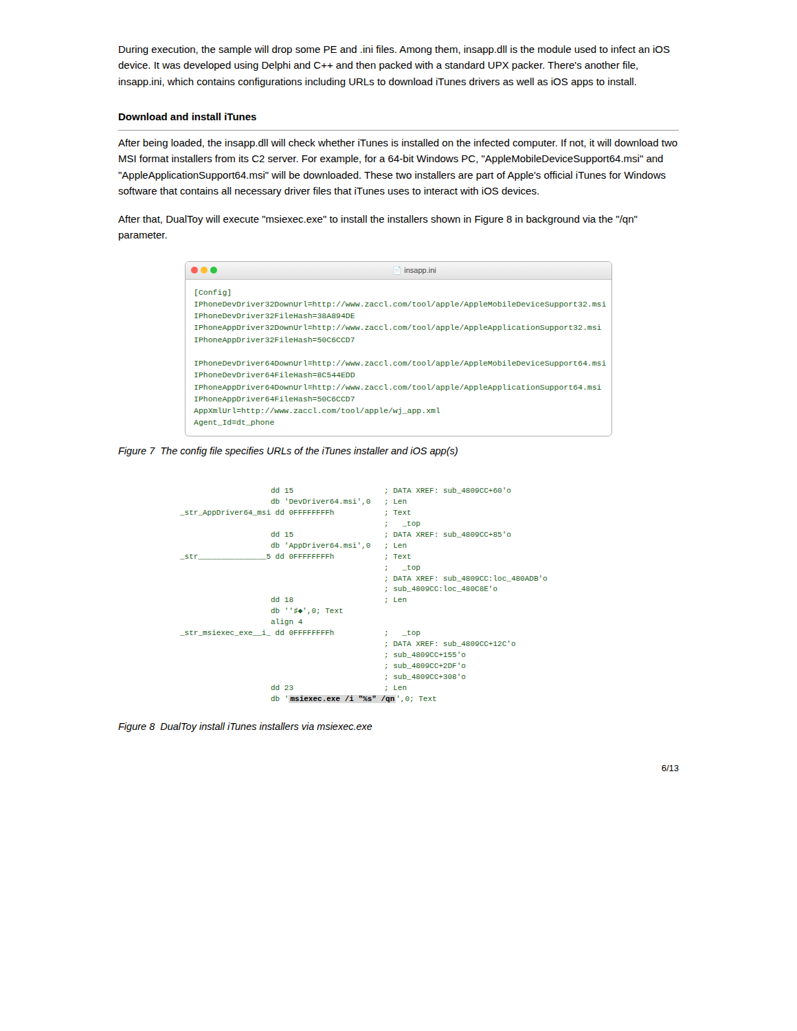During execution, the sample will drop some PE and .ini files. Among them, insapp.dll is the module used to infect an iOS device. It was developed using Delphi and C++ and then packed with a standard UPX packer. There's another file, insapp.ini, which contains configurations including URLs to download iTunes drivers as well as iOS apps to install.
Download and install iTunes
After being loaded, the insapp.dll will check whether iTunes is installed on the infected computer. If not, it will download two MSI format installers from its C2 server. For example, for a 64-bit Windows PC, "AppleMobileDeviceSupport64.msi" and "AppleApplicationSupport64.msi" will be downloaded. These two installers are part of Apple's official iTunes for Windows software that contains all necessary driver files that iTunes uses to interact with iOS devices.
After that, DualToy will execute "msiexec.exe" to install the installers shown in Figure 8 in background via the "/qn" parameter.
insapp.ini
[Config]
IPhoneDevDriver32DownUrl=http://www.zaccl.com/tool/apple/AppleMobileDeviceSupport32.msi
IPhoneDevDriver32FileHash=38A894DE
IPhoneAppDriver32DownUrl=http://www.zaccl.com/tool/apple/AppleApplicationSupport32.msi
IPhoneAppDriver32FileHash=50C6CCD7

IPhoneDevDriver64DownUrl=http://www.zaccl.com/tool/apple/AppleMobileDeviceSupport64.msi
IPhoneDevDriver64FileHash=8C544EDD
IPhoneAppDriver64DownUrl=http://www.zaccl.com/tool/apple/AppleApplicationSupport64.msi
IPhoneAppDriver64FileHash=50C6CCD7
AppXmlUrl=http://www.zaccl.com/tool/apple/wj_app.xml
Agent_Id=dt_phone
Figure 7 The config file specifies URLs of the iTunes installer and iOS app(s)
                    dd 15                    ; DATA XREF: sub_4809CC+60'o
                    db 'DevDriver64.msi',0   ; Len
_str_AppDriver64_msi dd 0FFFFFFFFh           ; Text
                                             ;   _top
                    dd 15                    ; DATA XREF: sub_4809CC+85'o
                    db 'AppDriver64.msi',0   ; Len
_str_______________5 dd 0FFFFFFFFh           ; Text
                                             ;   _top
                                             ; DATA XREF: sub_4809CC:loc_480ADB'o
                                             ; sub_4809CC:loc_480C8E'o
                    dd 18                    ; Len
                    db ''♯◆',0; Text
                    align 4
_str_msiexec_exe__i_ dd 0FFFFFFFFh           ;   _top
                                             ; DATA XREF: sub_4809CC+12C'o
                                             ; sub_4809CC+155'o
                                             ; sub_4809CC+2DF'o
                                             ; sub_4809CC+308'o
                    dd 23                    ; Len
                    db 'msiexec.exe /i "%s" /qn',0; Text
Figure 8 DualToy install iTunes installers via msiexec.exe
6/13